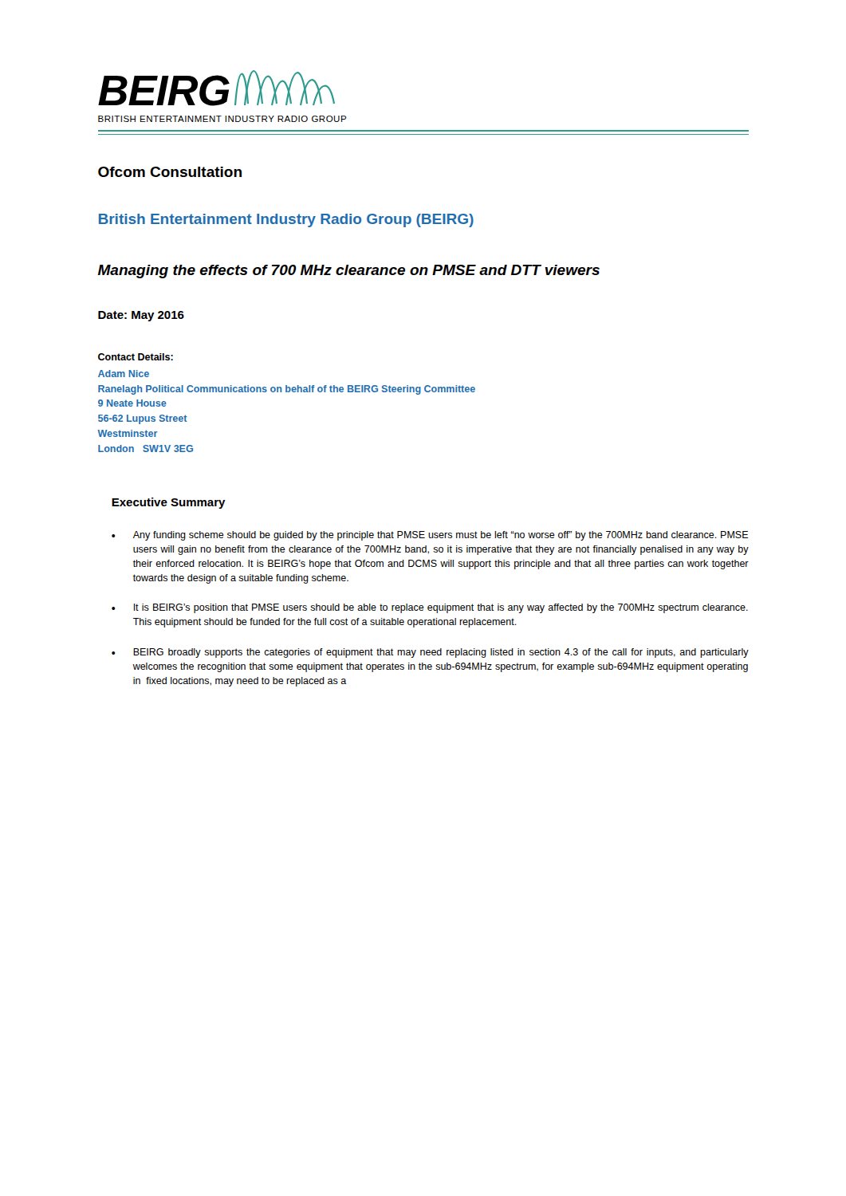BEIRG
BRITISH ENTERTAINMENT INDUSTRY RADIO GROUP
Ofcom Consultation
British Entertainment Industry Radio Group (BEIRG)
Managing the effects of 700 MHz clearance on PMSE and DTT viewers
Date: May 2016
Contact Details: Adam Nice Ranelagh Political Communications on behalf of the BEIRG Steering Committee 9 Neate House 56-62 Lupus Street Westminster London SW1V 3EG
Executive Summary
Any funding scheme should be guided by the principle that PMSE users must be left “no worse off” by the 700MHz band clearance. PMSE users will gain no benefit from the clearance of the 700MHz band, so it is imperative that they are not financially penalised in any way by their enforced relocation. It is BEIRG’s hope that Ofcom and DCMS will support this principle and that all three parties can work together towards the design of a suitable funding scheme.
It is BEIRG’s position that PMSE users should be able to replace equipment that is any way affected by the 700MHz spectrum clearance. This equipment should be funded for the full cost of a suitable operational replacement.
BEIRG broadly supports the categories of equipment that may need replacing listed in section 4.3 of the call for inputs, and particularly welcomes the recognition that some equipment that operates in the sub-694MHz spectrum, for example sub-694MHz equipment operating in fixed locations, may need to be replaced as a